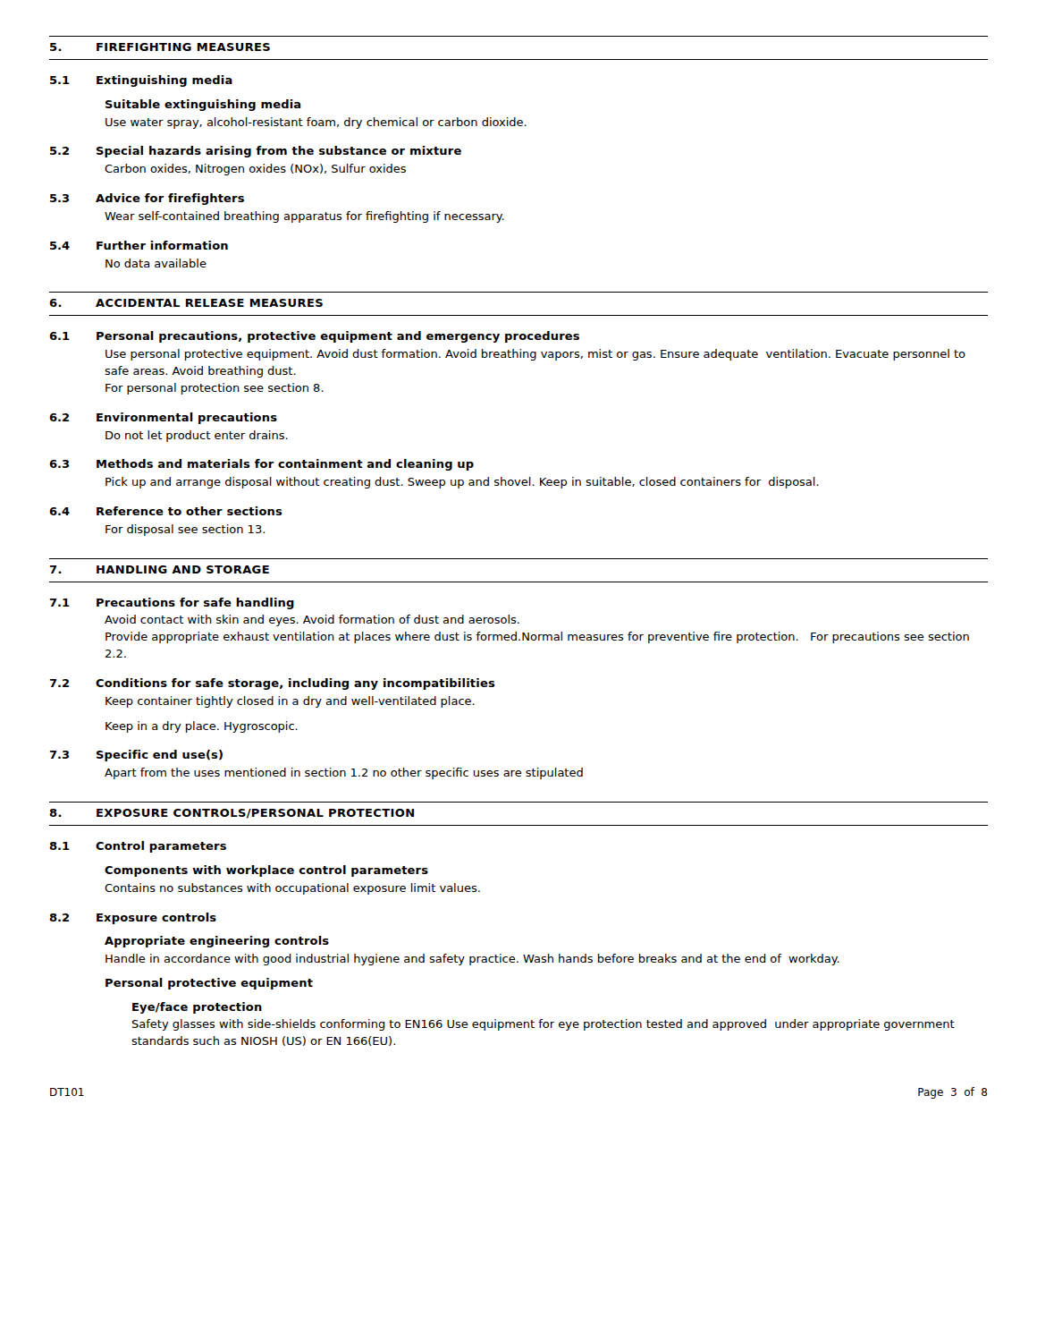5. FIREFIGHTING MEASURES
5.1 Extinguishing media
Suitable extinguishing media
Use water spray, alcohol-resistant foam, dry chemical or carbon dioxide.
5.2 Special hazards arising from the substance or mixture
Carbon oxides, Nitrogen oxides (NOx), Sulfur oxides
5.3 Advice for firefighters
Wear self-contained breathing apparatus for firefighting if necessary.
5.4 Further information
No data available
6. ACCIDENTAL RELEASE MEASURES
6.1 Personal precautions, protective equipment and emergency procedures
Use personal protective equipment. Avoid dust formation. Avoid breathing vapors, mist or gas. Ensure adequate ventilation. Evacuate personnel to safe areas. Avoid breathing dust.
For personal protection see section 8.
6.2 Environmental precautions
Do not let product enter drains.
6.3 Methods and materials for containment and cleaning up
Pick up and arrange disposal without creating dust. Sweep up and shovel. Keep in suitable, closed containers for disposal.
6.4 Reference to other sections
For disposal see section 13.
7. HANDLING AND STORAGE
7.1 Precautions for safe handling
Avoid contact with skin and eyes. Avoid formation of dust and aerosols.
Provide appropriate exhaust ventilation at places where dust is formed.Normal measures for preventive fire protection. For precautions see section 2.2.
7.2 Conditions for safe storage, including any incompatibilities
Keep container tightly closed in a dry and well-ventilated place.
Keep in a dry place. Hygroscopic.
7.3 Specific end use(s)
Apart from the uses mentioned in section 1.2 no other specific uses are stipulated
8. EXPOSURE CONTROLS/PERSONAL PROTECTION
8.1 Control parameters
Components with workplace control parameters
Contains no substances with occupational exposure limit values.
8.2 Exposure controls
Appropriate engineering controls
Handle in accordance with good industrial hygiene and safety practice. Wash hands before breaks and at the end of workday.
Personal protective equipment
Eye/face protection
Safety glasses with side-shields conforming to EN166 Use equipment for eye protection tested and approved under appropriate government standards such as NIOSH (US) or EN 166(EU).
DT101 Page 3 of 8